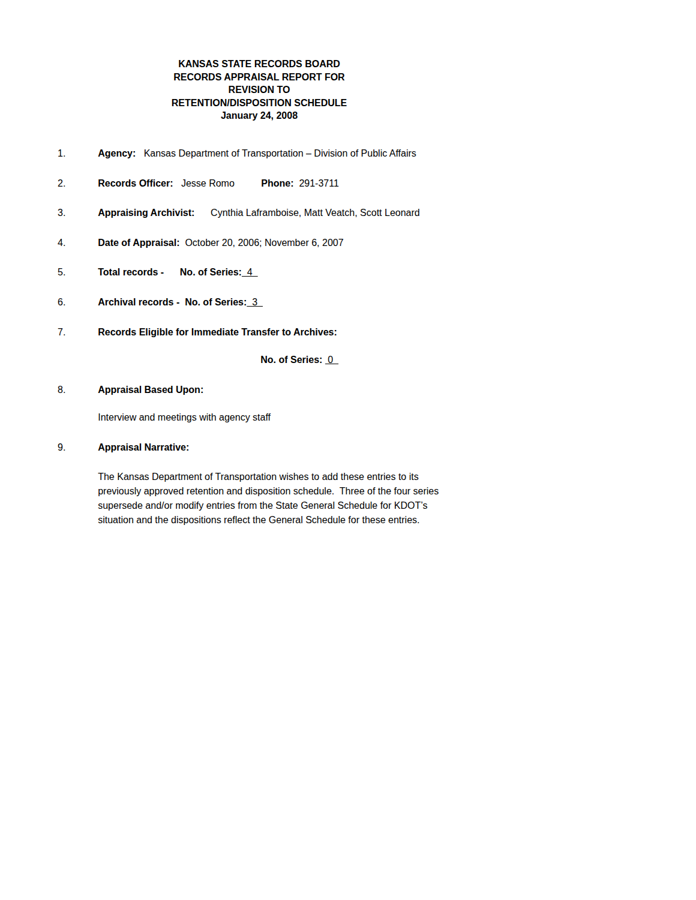KANSAS STATE RECORDS BOARD
RECORDS APPRAISAL REPORT FOR
REVISION TO
RETENTION/DISPOSITION SCHEDULE
January 24, 2008
1. Agency: Kansas Department of Transportation – Division of Public Affairs
2. Records Officer: Jesse Romo Phone: 291-3711
3. Appraising Archivist: Cynthia Laframboise, Matt Veatch, Scott Leonard
4. Date of Appraisal: October 20, 2006; November 6, 2007
5. Total records - No. of Series: 4
6. Archival records - No. of Series: 3
7. Records Eligible for Immediate Transfer to Archives:
No. of Series: 0
8. Appraisal Based Upon:
Interview and meetings with agency staff
9. Appraisal Narrative:
The Kansas Department of Transportation wishes to add these entries to its previously approved retention and disposition schedule. Three of the four series supersede and/or modify entries from the State General Schedule for KDOT’s situation and the dispositions reflect the General Schedule for these entries.